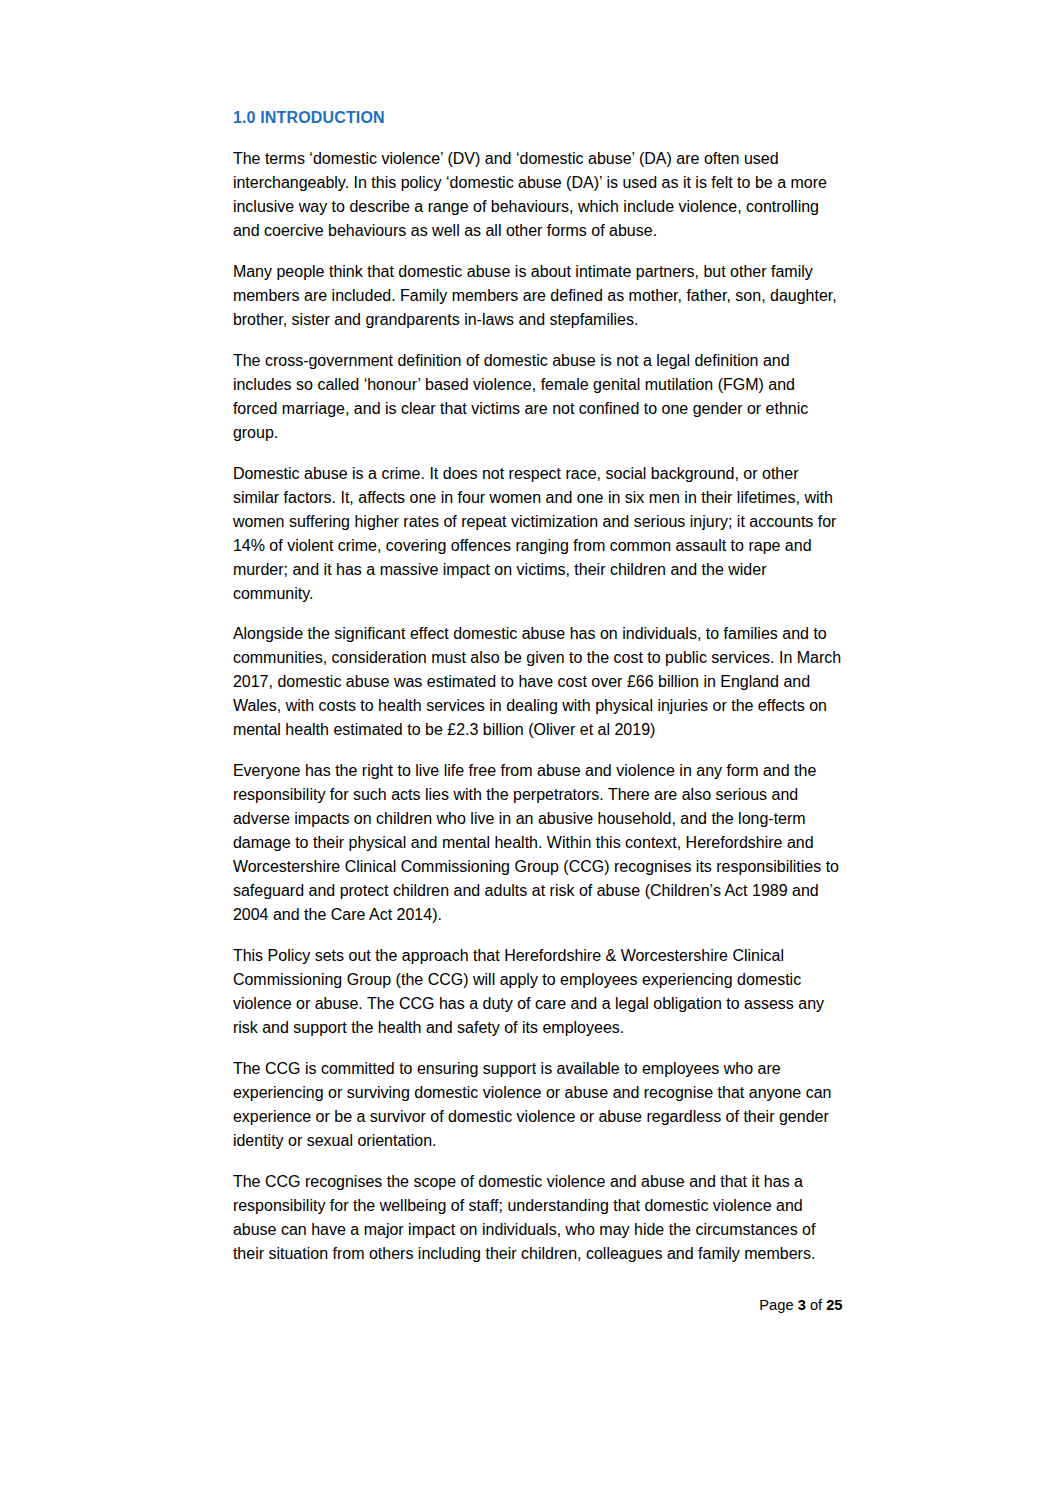1.0 INTRODUCTION
The terms ‘domestic violence’ (DV) and ‘domestic abuse’ (DA) are often used interchangeably. In this policy ‘domestic abuse (DA)’ is used as it is felt to be a more inclusive way to describe a range of behaviours, which include violence, controlling and coercive behaviours as well as all other forms of abuse.
Many people think that domestic abuse is about intimate partners, but other family members are included. Family members are defined as mother, father, son, daughter, brother, sister and grandparents in-laws and stepfamilies.
The cross-government definition of domestic abuse is not a legal definition and includes so called ‘honour’ based violence, female genital mutilation (FGM) and forced marriage, and is clear that victims are not confined to one gender or ethnic group.
Domestic abuse is a crime. It does not respect race, social background, or other similar factors. It, affects one in four women and one in six men in their lifetimes, with women suffering higher rates of repeat victimization and serious injury; it accounts for 14% of violent crime, covering offences ranging from common assault to rape and murder; and it has a massive impact on victims, their children and the wider community.
Alongside the significant effect domestic abuse has on individuals, to families and to communities, consideration must also be given to the cost to public services. In March 2017, domestic abuse was estimated to have cost over £66 billion in England and Wales, with costs to health services in dealing with physical injuries or the effects on mental health estimated to be £2.3 billion (Oliver et al 2019)
Everyone has the right to live life free from abuse and violence in any form and the responsibility for such acts lies with the perpetrators. There are also serious and adverse impacts on children who live in an abusive household, and the long-term damage to their physical and mental health. Within this context, Herefordshire and Worcestershire Clinical Commissioning Group (CCG) recognises its responsibilities to safeguard and protect children and adults at risk of abuse (Children’s Act 1989 and 2004 and the Care Act 2014).
This Policy sets out the approach that Herefordshire & Worcestershire Clinical Commissioning Group (the CCG) will apply to employees experiencing domestic violence or abuse. The CCG has a duty of care and a legal obligation to assess any risk and support the health and safety of its employees.
The CCG is committed to ensuring support is available to employees who are experiencing or surviving domestic violence or abuse and recognise that anyone can experience or be a survivor of domestic violence or abuse regardless of their gender identity or sexual orientation.
The CCG recognises the scope of domestic violence and abuse and that it has a responsibility for the wellbeing of staff; understanding that domestic violence and abuse can have a major impact on individuals, who may hide the circumstances of their situation from others including their children, colleagues and family members.
Page 3 of 25